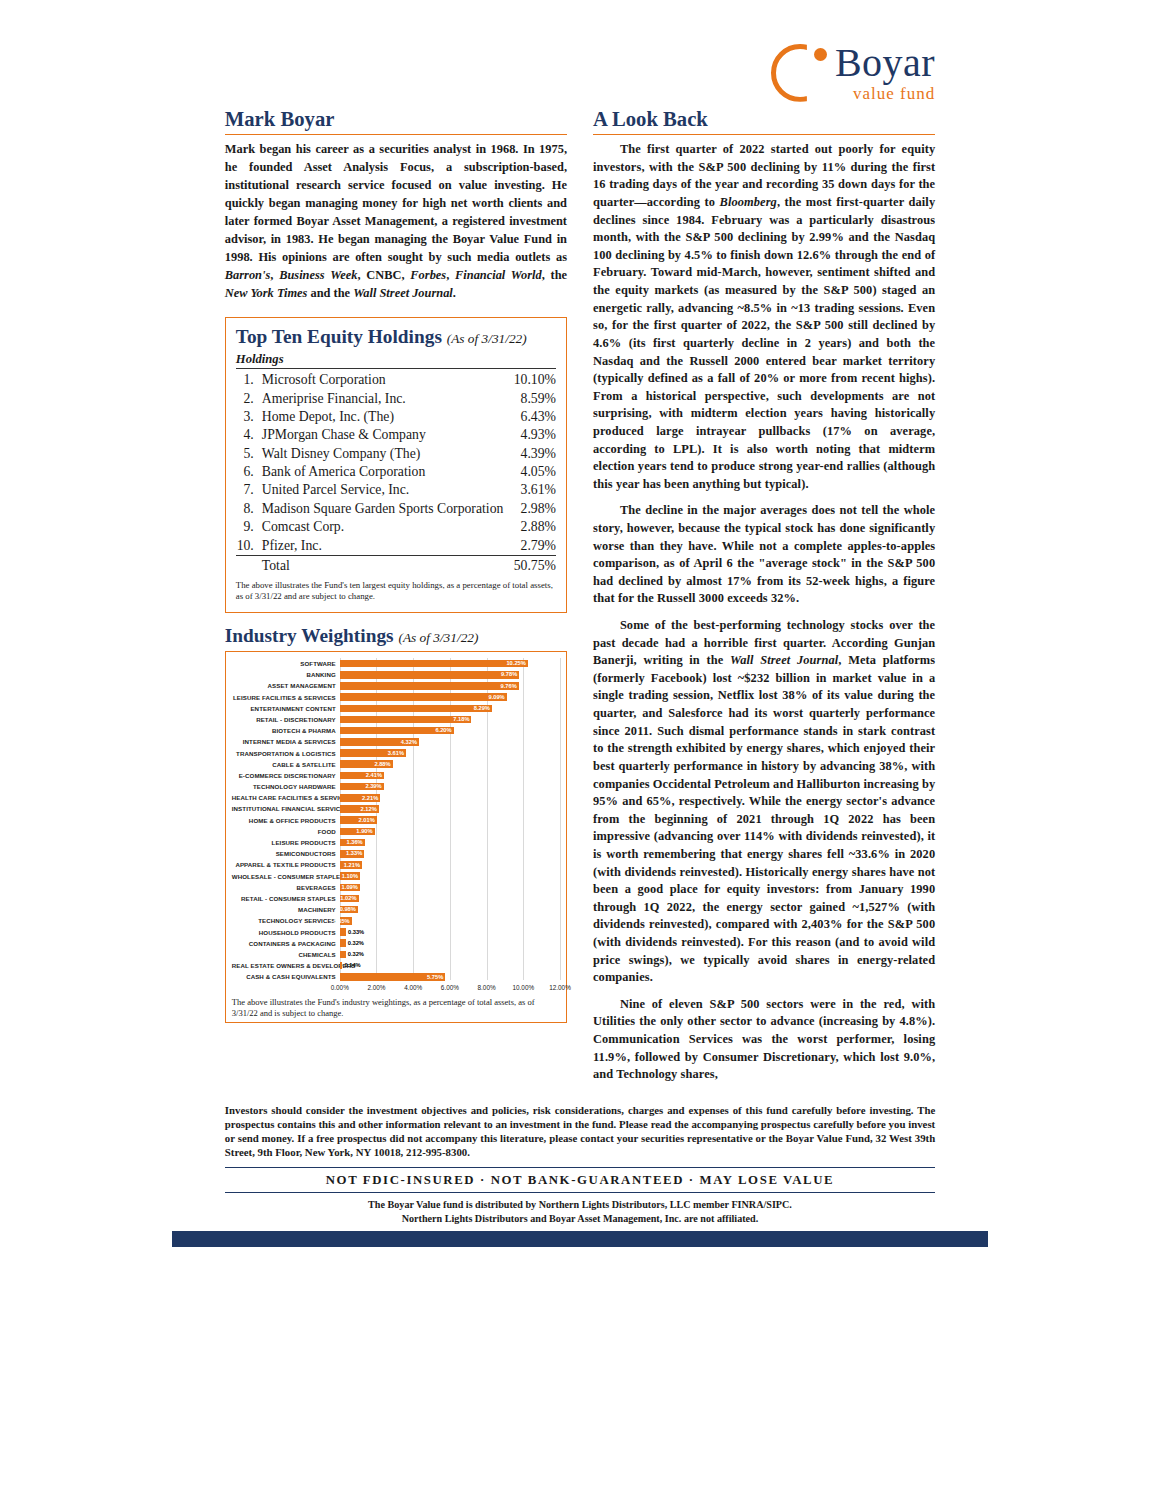Boyar
value fund
Mark Boyar
Mark began his career as a securities analyst in 1968. In 1975, he founded Asset Analysis Focus, a subscription-based, institutional research service focused on value investing. He quickly began managing money for high net worth clients and later formed Boyar Asset Management, a registered investment advisor, in 1983. He began managing the Boyar Value Fund in 1998. His opinions are often sought by such media outlets as Barron's, Business Week, CNBC, Forbes, Financial World, the New York Times and the Wall Street Journal.
Top Ten Equity Holdings (As of 3/31/22)
Holdings
| 1. | Microsoft Corporation | 10.10% |
| 2. | Ameriprise Financial, Inc. | 8.59% |
| 3. | Home Depot, Inc. (The) | 6.43% |
| 4. | JPMorgan Chase & Company | 4.93% |
| 5. | Walt Disney Company (The) | 4.39% |
| 6. | Bank of America Corporation | 4.05% |
| 7. | United Parcel Service, Inc. | 3.61% |
| 8. | Madison Square Garden Sports Corporation | 2.98% |
| 9. | Comcast Corp. | 2.88% |
| 10. | Pfizer, Inc. | 2.79% |
| | Total | 50.75% |
The above illustrates the Fund's ten largest equity holdings, as a percentage of total assets, as of 3/31/22 and are subject to change.
Industry Weightings (As of 3/31/22)
SOFTWARE
10.25%
BANKING
9.78%
ASSET MANAGEMENT
9.76%
LEISURE FACILITIES & SERVICES
9.09%
ENTERTAINMENT CONTENT
8.29%
RETAIL - DISCRETIONARY
7.18%
BIOTECH & PHARMA
6.20%
INTERNET MEDIA & SERVICES
4.32%
TRANSPORTATION & LOGISTICS
3.61%
CABLE & SATELLITE
2.88%
E-COMMERCE DISCRETIONARY
2.41%
TECHNOLOGY HARDWARE
2.39%
HEALTH CARE FACILITIES & SERVICES
2.21%
INSTITUTIONAL FINANCIAL SERVICES
2.12%
HOME & OFFICE PRODUCTS
2.01%
FOOD
1.90%
LEISURE PRODUCTS
1.36%
SEMICONDUCTORS
1.33%
APPAREL & TEXTILE PRODUCTS
1.21%
WHOLESALE - CONSUMER STAPLES
1.10%
BEVERAGES
1.09%
RETAIL - CONSUMER STAPLES
1.02%
MACHINERY
0.98%
TECHNOLOGY SERVICES
0.65%
HOUSEHOLD PRODUCTS
0.33%
CONTAINERS & PACKAGING
0.32%
CHEMICALS
0.32%
REAL ESTATE OWNERS & DEVELOPERS
0.14%
CASH & CASH EQUIVALENTS
5.75%
0.00% 2.00% 4.00% 6.00% 8.00% 10.00% 12.00%
The above illustrates the Fund's industry weightings, as a percentage of total assets, as of 3/31/22 and is subject to change.
A Look Back
The first quarter of 2022 started out poorly for equity investors, with the S&P 500 declining by 11% during the first 16 trading days of the year and recording 35 down days for the quarter—according to Bloomberg, the most first-quarter daily declines since 1984. February was a particularly disastrous month, with the S&P 500 declining by 2.99% and the Nasdaq 100 declining by 4.5% to finish down 12.6% through the end of February. Toward mid-March, however, sentiment shifted and the equity markets (as measured by the S&P 500) staged an energetic rally, advancing ~8.5% in ~13 trading sessions. Even so, for the first quarter of 2022, the S&P 500 still declined by 4.6% (its first quarterly decline in 2 years) and both the Nasdaq and the Russell 2000 entered bear market territory (typically defined as a fall of 20% or more from recent highs). From a historical perspective, such developments are not surprising, with midterm election years having historically produced large intrayear pullbacks (17% on average, according to LPL). It is also worth noting that midterm election years tend to produce strong year-end rallies (although this year has been anything but typical).
The decline in the major averages does not tell the whole story, however, because the typical stock has done significantly worse than they have. While not a complete apples-to-apples comparison, as of April 6 the "average stock" in the S&P 500 had declined by almost 17% from its 52-week highs, a figure that for the Russell 3000 exceeds 32%.
Some of the best-performing technology stocks over the past decade had a horrible first quarter. According Gunjan Banerji, writing in the Wall Street Journal, Meta platforms (formerly Facebook) lost ~$232 billion in market value in a single trading session, Netflix lost 38% of its value during the quarter, and Salesforce had its worst quarterly performance since 2011. Such dismal performance stands in stark contrast to the strength exhibited by energy shares, which enjoyed their best quarterly performance in history by advancing 38%, with companies Occidental Petroleum and Halliburton increasing by 95% and 65%, respectively. While the energy sector's advance from the beginning of 2021 through 1Q 2022 has been impressive (advancing over 114% with dividends reinvested), it is worth remembering that energy shares fell ~33.6% in 2020 (with dividends reinvested). Historically energy shares have not been a good place for equity investors: from January 1990 through 1Q 2022, the energy sector gained ~1,527% (with dividends reinvested), compared with 2,403% for the S&P 500 (with dividends reinvested). For this reason (and to avoid wild price swings), we typically avoid shares in energy-related companies.
Nine of eleven S&P 500 sectors were in the red, with Utilities the only other sector to advance (increasing by 4.8%). Communication Services was the worst performer, losing 11.9%, followed by Consumer Discretionary, which lost 9.0%, and Technology shares,
Investors should consider the investment objectives and policies, risk considerations, charges and expenses of this fund carefully before investing. The prospectus contains this and other information relevant to an investment in the fund. Please read the accompanying prospectus carefully before you invest or send money. If a free prospectus did not accompany this literature, please contact your securities representative or the Boyar Value Fund, 32 West 39th Street, 9th Floor, New York, NY 10018, 212-995-8300.
NOT FDIC-INSURED · NOT BANK-GUARANTEED · MAY LOSE VALUE
The Boyar Value fund is distributed by Northern Lights Distributors, LLC member FINRA/SIPC.
Northern Lights Distributors and Boyar Asset Management, Inc. are not affiliated.